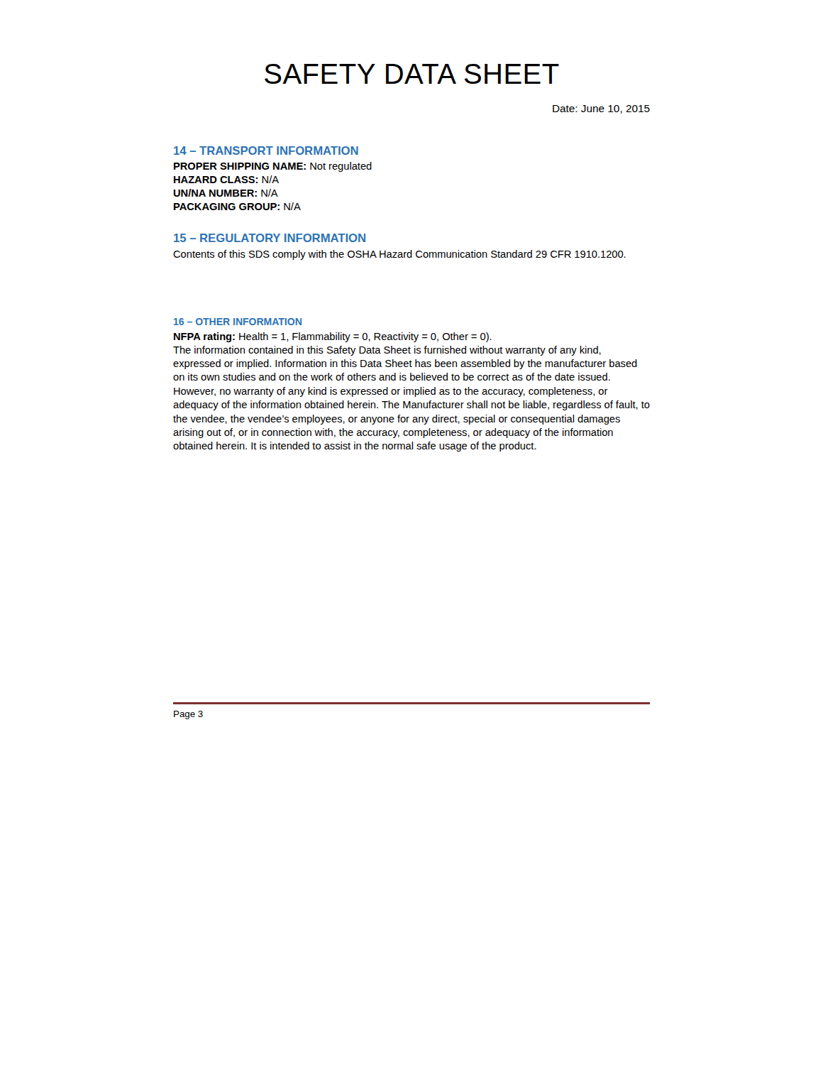SAFETY DATA SHEET
Date: June 10, 2015
14 – TRANSPORT INFORMATION
PROPER SHIPPING NAME: Not regulated
HAZARD CLASS: N/A
UN/NA NUMBER: N/A
PACKAGING GROUP: N/A
15 – REGULATORY INFORMATION
Contents of this SDS comply with the OSHA Hazard Communication Standard 29 CFR 1910.1200.
16 – OTHER INFORMATION
NFPA rating: Health = 1, Flammability = 0, Reactivity = 0, Other = 0).
The information contained in this Safety Data Sheet is furnished without warranty of any kind, expressed or implied. Information in this Data Sheet has been assembled by the manufacturer based on its own studies and on the work of others and is believed to be correct as of the date issued. However, no warranty of any kind is expressed or implied as to the accuracy, completeness, or adequacy of the information obtained herein. The Manufacturer shall not be liable, regardless of fault, to the vendee, the vendee’s employees, or anyone for any direct, special or consequential damages arising out of, or in connection with, the accuracy, completeness, or adequacy of the information obtained herein. It is intended to assist in the normal safe usage of the product.
Page 3